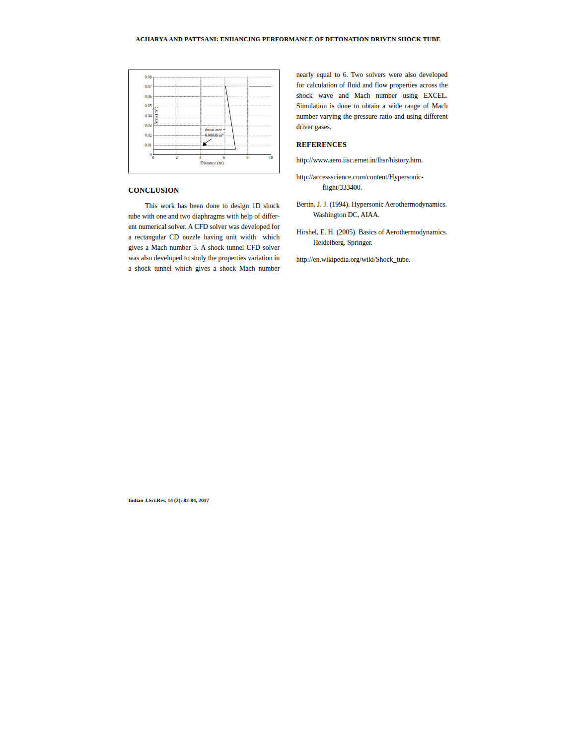ACHARYA AND PATTSANI: ENHANCING PERFORMANCE OF DETONATION DRIVEN SHOCK TUBE
0.08 0.07 0.06 0.05 0.04 0.03 0.02 0.01 0 0 2 4 6 8 10 Area (m2) Distance (m)
throat area =
0.00038 m2
CONCLUSION
This work has been done to design 1D shock tube with one and two diaphragms with help of different numerical solver. A CFD solver was developed for a rectangular CD nozzle having unit width which gives a Mach number 5. A shock tunnel CFD solver was also developed to study the properties variation in a shock tunnel which gives a shock Mach number nearly equal to 6. Two solvers were also developed for calculation of fluid and flow properties across the shock wave and Mach number using EXCEL. Simulation is done to obtain a wide range of Mach number varying the pressure ratio and using different driver gases.
REFERENCES
http://www.aero.iisc.ernet.in/lhsr/history.htm.
http://accessscience.com/content/Hypersonic-flight/333400.
Bertin, J. J. (1994). Hypersonic Aerothermodynamics. Washington DC, AIAA.
Hirshel, E. H. (2005). Basics of Aerothermodynamics. Heidelberg, Springer.
http://en.wikipedia.org/wiki/Shock_tube.
Indian J.Sci.Res. 14 (2): 82-84, 2017